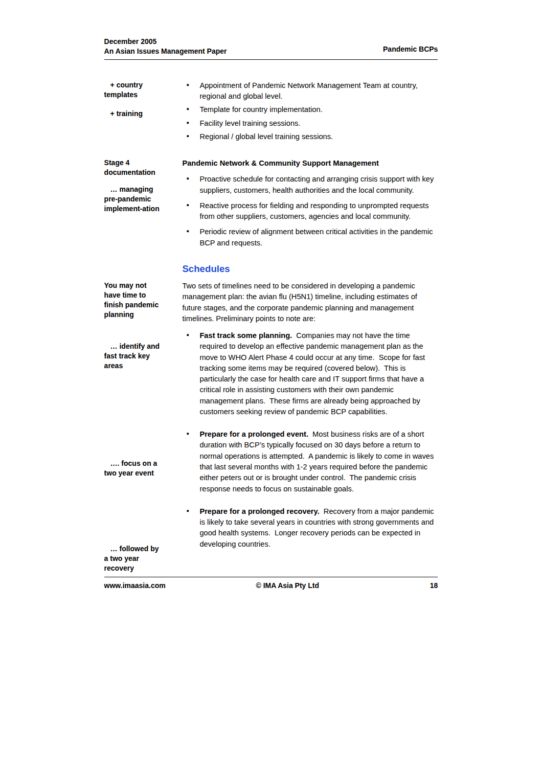December 2005
An Asian Issues Management Paper
Pandemic BCPs
+ country
templates
+ training
Appointment of Pandemic Network Management Team at country, regional and global level.
Template for country implementation.
Facility level training sessions.
Regional / global level training sessions.
Stage 4
documentation
… managing
pre-pandemic
implement-ation
Pandemic Network & Community Support Management
Proactive schedule for contacting and arranging crisis support with key suppliers, customers, health authorities and the local community.
Reactive process for fielding and responding to unprompted requests from other suppliers, customers, agencies and local community.
Periodic review of alignment between critical activities in the pandemic BCP and requests.
Schedules
You may not
have time to
finish pandemic
planning
Two sets of timelines need to be considered in developing a pandemic management plan: the avian flu (H5N1) timeline, including estimates of future stages, and the corporate pandemic planning and management timelines. Preliminary points to note are:
… identify and
fast track key
areas
Fast track some planning. Companies may not have the time required to develop an effective pandemic management plan as the move to WHO Alert Phase 4 could occur at any time. Scope for fast tracking some items may be required (covered below). This is particularly the case for health care and IT support firms that have a critical role in assisting customers with their own pandemic management plans. These firms are already being approached by customers seeking review of pandemic BCP capabilities.
…. focus on a
two year event
Prepare for a prolonged event. Most business risks are of a short duration with BCP’s typically focused on 30 days before a return to normal operations is attempted. A pandemic is likely to come in waves that last several months with 1-2 years required before the pandemic either peters out or is brought under control. The pandemic crisis response needs to focus on sustainable goals.
… followed by
a two year
recovery
Prepare for a prolonged recovery. Recovery from a major pandemic is likely to take several years in countries with strong governments and good health systems. Longer recovery periods can be expected in developing countries.
www.imaasia.com
© IMA Asia Pty Ltd
18